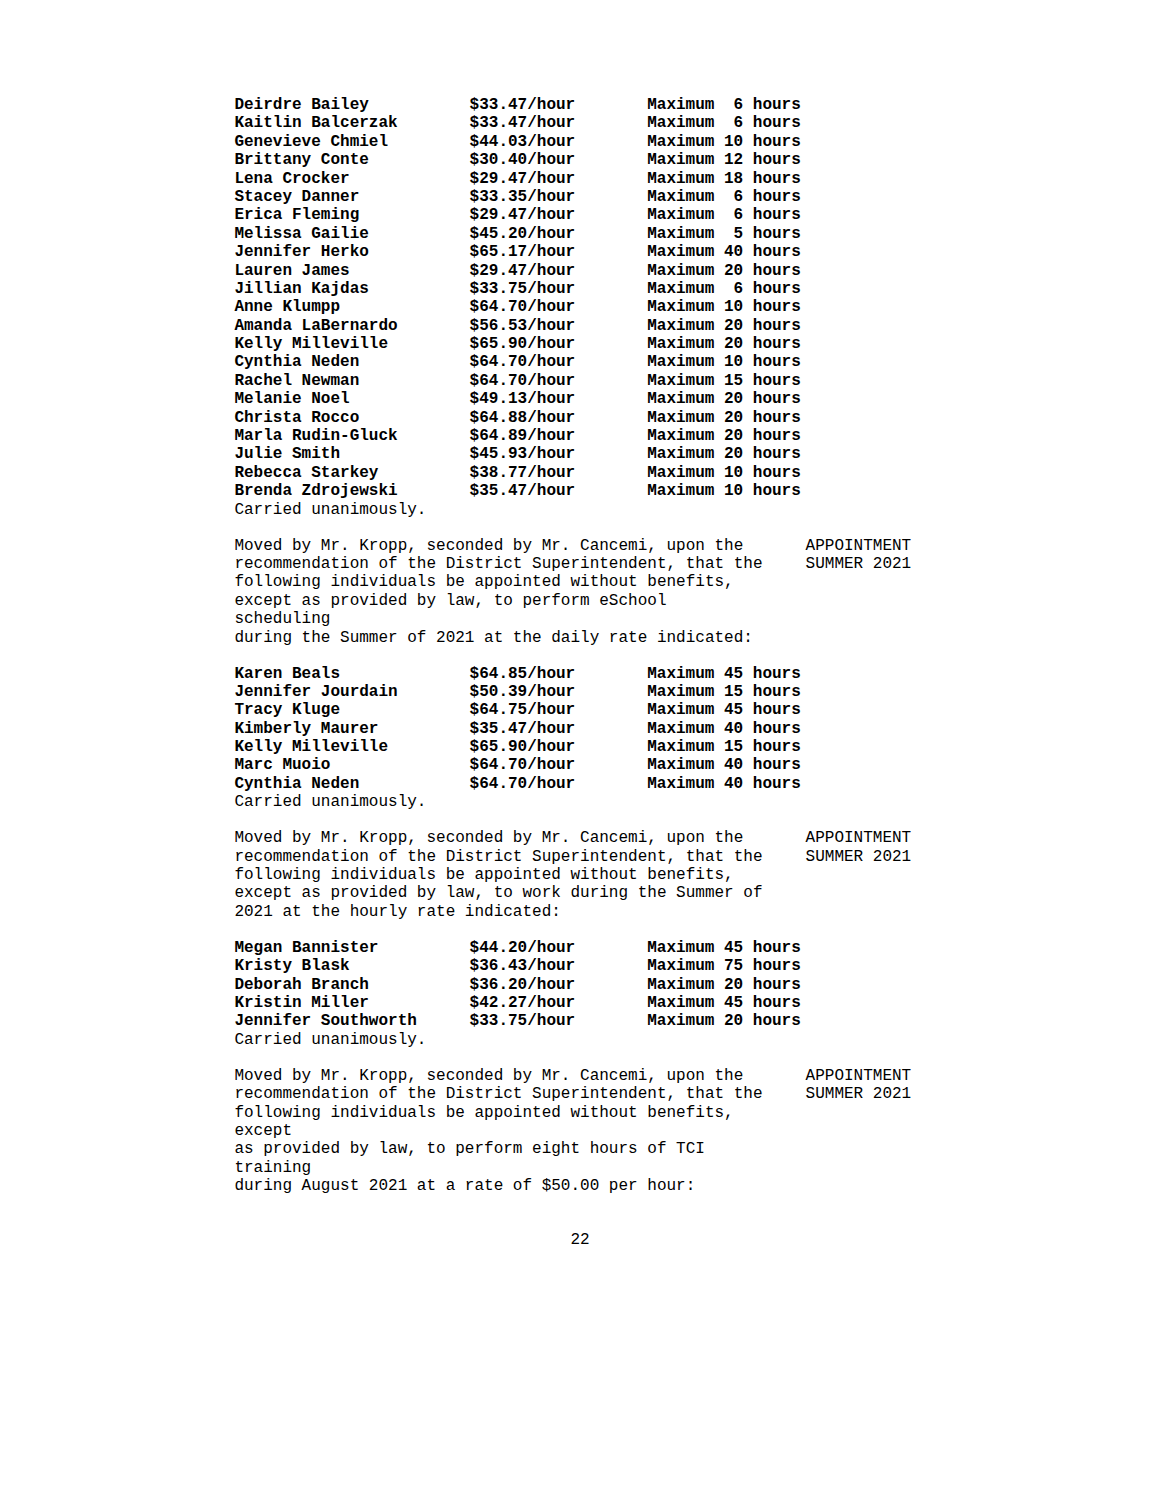| Deirdre Bailey | $33.47/hour | Maximum 6 hours |
| Kaitlin Balcerzak | $33.47/hour | Maximum 6 hours |
| Genevieve Chmiel | $44.03/hour | Maximum 10 hours |
| Brittany Conte | $30.40/hour | Maximum 12 hours |
| Lena Crocker | $29.47/hour | Maximum 18 hours |
| Stacey Danner | $33.35/hour | Maximum 6 hours |
| Erica Fleming | $29.47/hour | Maximum 6 hours |
| Melissa Gailie | $45.20/hour | Maximum 5 hours |
| Jennifer Herko | $65.17/hour | Maximum 40 hours |
| Lauren James | $29.47/hour | Maximum 20 hours |
| Jillian Kajdas | $33.75/hour | Maximum 6 hours |
| Anne Klumpp | $64.70/hour | Maximum 10 hours |
| Amanda LaBernardo | $56.53/hour | Maximum 20 hours |
| Kelly Milleville | $65.90/hour | Maximum 20 hours |
| Cynthia Neden | $64.70/hour | Maximum 10 hours |
| Rachel Newman | $64.70/hour | Maximum 15 hours |
| Melanie Noel | $49.13/hour | Maximum 20 hours |
| Christa Rocco | $64.88/hour | Maximum 20 hours |
| Marla Rudin-Gluck | $64.89/hour | Maximum 20 hours |
| Julie Smith | $45.93/hour | Maximum 20 hours |
| Rebecca Starkey | $38.77/hour | Maximum 10 hours |
| Brenda Zdrojewski | $35.47/hour | Maximum 10 hours |
Carried unanimously.
Moved by Mr. Kropp, seconded by Mr. Cancemi, upon the recommendation of the District Superintendent, that the following individuals be appointed without benefits, except as provided by law, to perform eSchool scheduling during the Summer of 2021 at the daily rate indicated:
APPOINTMENT SUMMER 2021
| Karen Beals | $64.85/hour | Maximum 45 hours |
| Jennifer Jourdain | $50.39/hour | Maximum 15 hours |
| Tracy Kluge | $64.75/hour | Maximum 45 hours |
| Kimberly Maurer | $35.47/hour | Maximum 40 hours |
| Kelly Milleville | $65.90/hour | Maximum 15 hours |
| Marc Muoio | $64.70/hour | Maximum 40 hours |
| Cynthia Neden | $64.70/hour | Maximum 40 hours |
Carried unanimously.
Moved by Mr. Kropp, seconded by Mr. Cancemi, upon the recommendation of the District Superintendent, that the following individuals be appointed without benefits, except as provided by law, to work during the Summer of 2021 at the hourly rate indicated:
APPOINTMENT SUMMER 2021
| Megan Bannister | $44.20/hour | Maximum 45 hours |
| Kristy Blask | $36.43/hour | Maximum 75 hours |
| Deborah Branch | $36.20/hour | Maximum 20 hours |
| Kristin Miller | $42.27/hour | Maximum 45 hours |
| Jennifer Southworth | $33.75/hour | Maximum 20 hours |
Carried unanimously.
Moved by Mr. Kropp, seconded by Mr. Cancemi, upon the recommendation of the District Superintendent, that the following individuals be appointed without benefits, except as provided by law, to perform eight hours of TCI training during August 2021 at a rate of $50.00 per hour:
APPOINTMENT SUMMER 2021
22